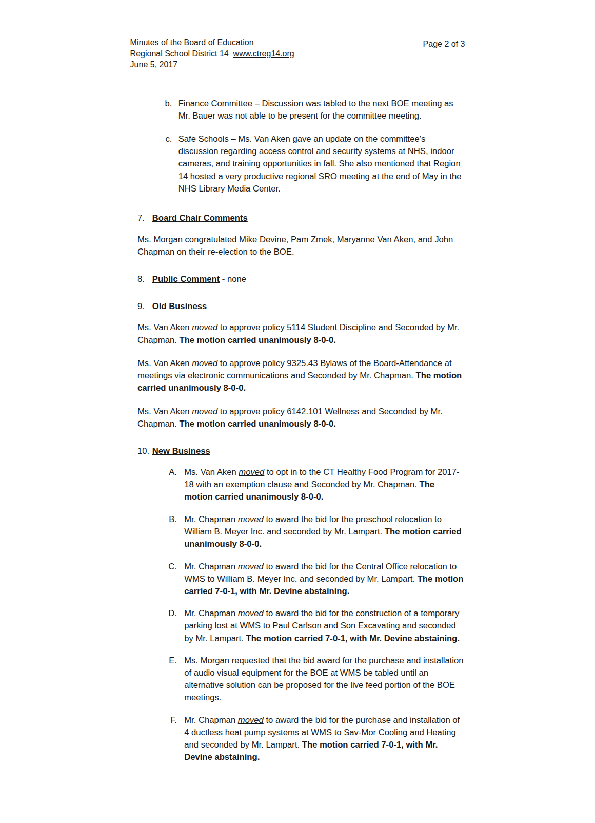Minutes of the Board of Education
Regional School District 14 www.ctreg14.org
June 5, 2017
Page 2 of 3
Finance Committee – Discussion was tabled to the next BOE meeting as Mr. Bauer was not able to be present for the committee meeting.
Safe Schools – Ms. Van Aken gave an update on the committee's discussion regarding access control and security systems at NHS, indoor cameras, and training opportunities in fall. She also mentioned that Region 14 hosted a very productive regional SRO meeting at the end of May in the NHS Library Media Center.
7. Board Chair Comments
Ms. Morgan congratulated Mike Devine, Pam Zmek, Maryanne Van Aken, and John Chapman on their re-election to the BOE.
8. Public Comment - none
9. Old Business
Ms. Van Aken moved to approve policy 5114 Student Discipline and Seconded by Mr. Chapman. The motion carried unanimously 8-0-0.
Ms. Van Aken moved to approve policy 9325.43 Bylaws of the Board-Attendance at meetings via electronic communications and Seconded by Mr. Chapman. The motion carried unanimously 8-0-0.
Ms. Van Aken moved to approve policy 6142.101 Wellness and Seconded by Mr. Chapman. The motion carried unanimously 8-0-0.
10. New Business
Ms. Van Aken moved to opt in to the CT Healthy Food Program for 2017-18 with an exemption clause and Seconded by Mr. Chapman. The motion carried unanimously 8-0-0.
Mr. Chapman moved to award the bid for the preschool relocation to William B. Meyer Inc. and seconded by Mr. Lampart. The motion carried unanimously 8-0-0.
Mr. Chapman moved to award the bid for the Central Office relocation to WMS to William B. Meyer Inc. and seconded by Mr. Lampart. The motion carried 7-0-1, with Mr. Devine abstaining.
Mr. Chapman moved to award the bid for the construction of a temporary parking lost at WMS to Paul Carlson and Son Excavating and seconded by Mr. Lampart. The motion carried 7-0-1, with Mr. Devine abstaining.
Ms. Morgan requested that the bid award for the purchase and installation of audio visual equipment for the BOE at WMS be tabled until an alternative solution can be proposed for the live feed portion of the BOE meetings.
Mr. Chapman moved to award the bid for the purchase and installation of 4 ductless heat pump systems at WMS to Sav-Mor Cooling and Heating and seconded by Mr. Lampart. The motion carried 7-0-1, with Mr. Devine abstaining.